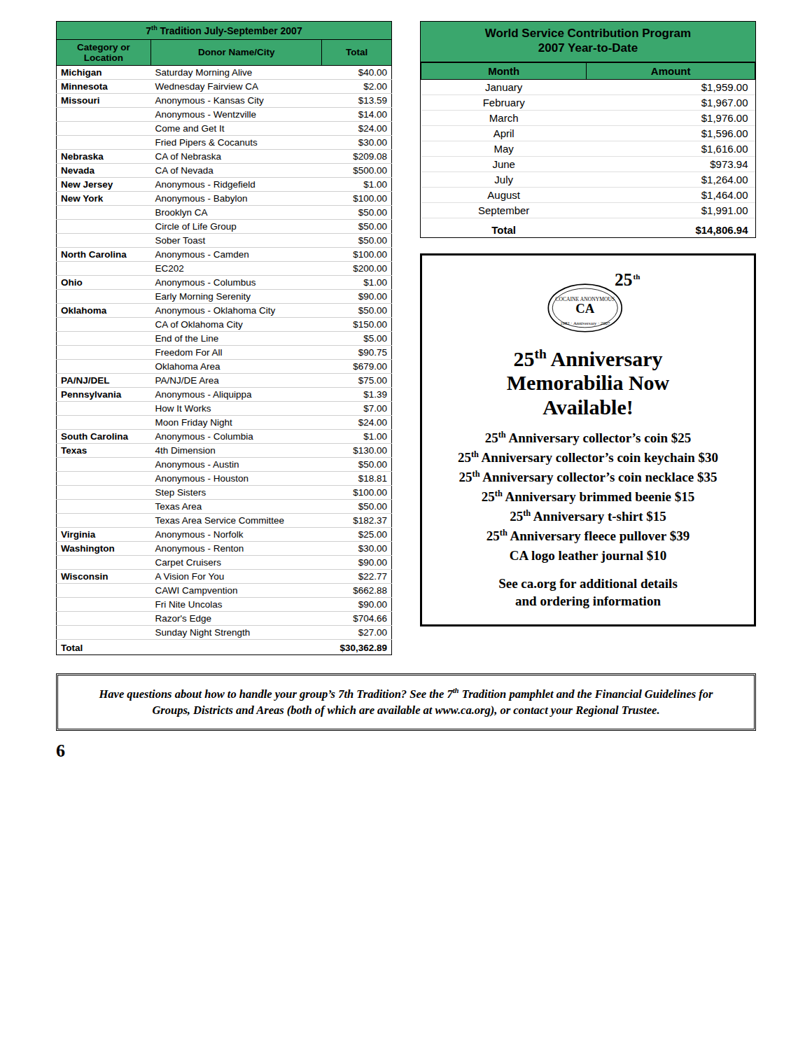7 th Tradition July-September 2007
| Category or Location | Donor Name/City | Total |
| --- | --- | --- |
| Michigan | Saturday Morning Alive | $40.00 |
| Minnesota | Wednesday Fairview CA | $2.00 |
| Missouri | Anonymous - Kansas City | $13.59 |
| | Anonymous - Wentzville | $14.00 |
| | Come and Get It | $24.00 |
| | Fried Pipers & Cocanuts | $30.00 |
| Nebraska | CA of Nebraska | $209.08 |
| Nevada | CA of Nevada | $500.00 |
| New Jersey | Anonymous - Ridgefield | $1.00 |
| New York | Anonymous - Babylon | $100.00 |
| | Brooklyn CA | $50.00 |
| | Circle of Life Group | $50.00 |
| | Sober Toast | $50.00 |
| North Carolina | Anonymous - Camden | $100.00 |
| | EC202 | $200.00 |
| Ohio | Anonymous - Columbus | $1.00 |
| | Early Morning Serenity | $90.00 |
| Oklahoma | Anonymous - Oklahoma City | $50.00 |
| | CA of Oklahoma City | $150.00 |
| | End of the Line | $5.00 |
| | Freedom For All | $90.75 |
| | Oklahoma Area | $679.00 |
| PA/NJ/DEL | PA/NJ/DE Area | $75.00 |
| Pennsylvania | Anonymous - Aliquippa | $1.39 |
| | How It Works | $7.00 |
| | Moon Friday Night | $24.00 |
| South Carolina | Anonymous - Columbia | $1.00 |
| Texas | 4th Dimension | $130.00 |
| | Anonymous - Austin | $50.00 |
| | Anonymous - Houston | $18.81 |
| | Step Sisters | $100.00 |
| | Texas Area | $50.00 |
| | Texas Area Service Committee | $182.37 |
| Virginia | Anonymous - Norfolk | $25.00 |
| Washington | Anonymous - Renton | $30.00 |
| | Carpet Cruisers | $90.00 |
| Wisconsin | A Vision For You | $22.77 |
| | CAWI Campvention | $662.88 |
| | Fri Nite Uncolas | $90.00 |
| | Razor's Edge | $704.66 |
| | Sunday Night Strength | $27.00 |
| Total | | $30,362.89 |
World Service Contribution Program
2007 Year-to-Date
| Month | Amount |
| --- | --- |
| January | $1,959.00 |
| February | $1,967.00 |
| March | $1,976.00 |
| April | $1,596.00 |
| May | $1,616.00 |
| June | $973.94 |
| July | $1,264.00 |
| August | $1,464.00 |
| September | $1,991.00 |
| Total | $14,806.94 |
COCAINE ANONYMOUS CA 1982 · Anniversary · 2007 25 th
25th Anniversary
Memorabilia Now
Available!
25th Anniversary collector’s coin $25
25th Anniversary collector’s coin keychain $30
25th Anniversary collector’s coin necklace $35
25th Anniversary brimmed beenie $15
25th Anniversary t-shirt $15
25th Anniversary fleece pullover $39
CA logo leather journal $10
See ca.org for additional details
and ordering information
Have questions about how to handle your group’s 7th Tradition? See the 7th Tradition pamphlet and the Financial Guidelines for Groups, Districts and Areas (both of which are available at www.ca.org), or contact your Regional Trustee.
6